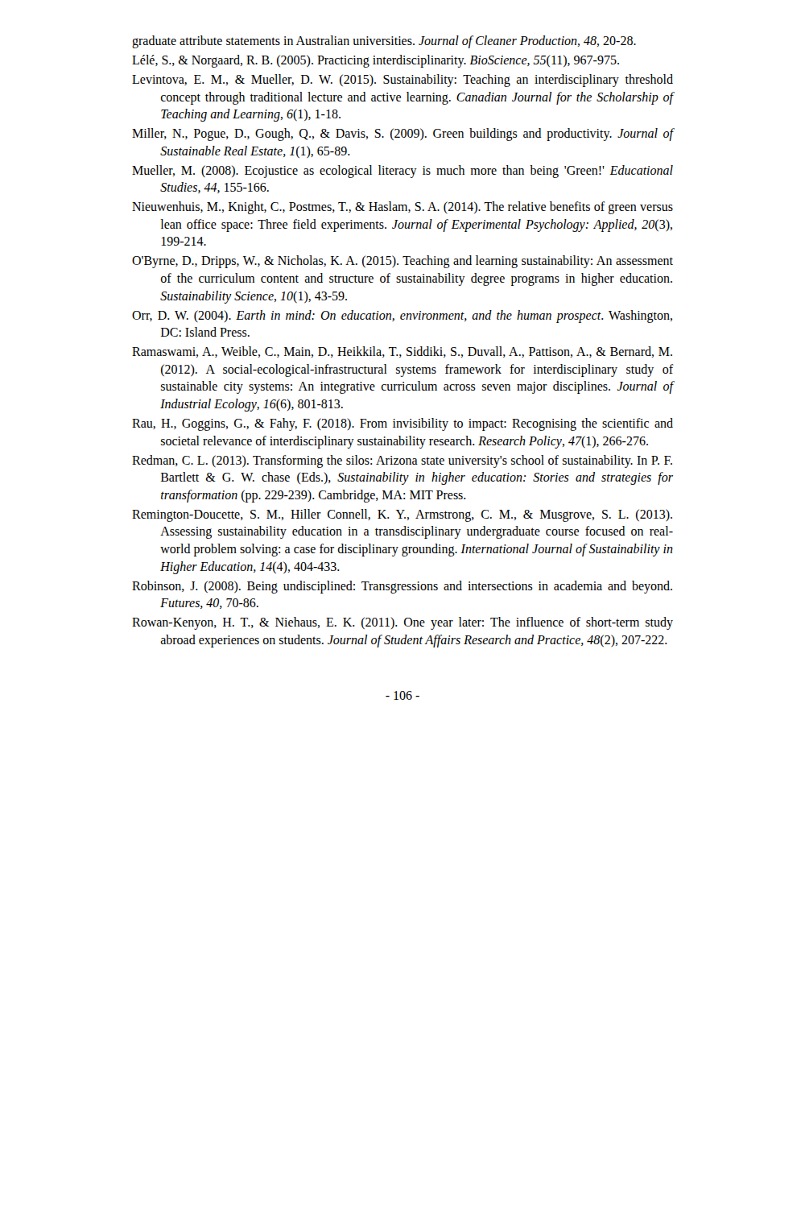graduate attribute statements in Australian universities. Journal of Cleaner Production, 48, 20-28.
Lélé, S., & Norgaard, R. B. (2005). Practicing interdisciplinarity. BioScience, 55(11), 967-975.
Levintova, E. M., & Mueller, D. W. (2015). Sustainability: Teaching an interdisciplinary threshold concept through traditional lecture and active learning. Canadian Journal for the Scholarship of Teaching and Learning, 6(1), 1-18.
Miller, N., Pogue, D., Gough, Q., & Davis, S. (2009). Green buildings and productivity. Journal of Sustainable Real Estate, 1(1), 65-89.
Mueller, M. (2008). Ecojustice as ecological literacy is much more than being 'Green!' Educational Studies, 44, 155-166.
Nieuwenhuis, M., Knight, C., Postmes, T., & Haslam, S. A. (2014). The relative benefits of green versus lean office space: Three field experiments. Journal of Experimental Psychology: Applied, 20(3), 199-214.
O'Byrne, D., Dripps, W., & Nicholas, K. A. (2015). Teaching and learning sustainability: An assessment of the curriculum content and structure of sustainability degree programs in higher education. Sustainability Science, 10(1), 43-59.
Orr, D. W. (2004). Earth in mind: On education, environment, and the human prospect. Washington, DC: Island Press.
Ramaswami, A., Weible, C., Main, D., Heikkila, T., Siddiki, S., Duvall, A., Pattison, A., & Bernard, M. (2012). A social-ecological-infrastructural systems framework for interdisciplinary study of sustainable city systems: An integrative curriculum across seven major disciplines. Journal of Industrial Ecology, 16(6), 801-813.
Rau, H., Goggins, G., & Fahy, F. (2018). From invisibility to impact: Recognising the scientific and societal relevance of interdisciplinary sustainability research. Research Policy, 47(1), 266-276.
Redman, C. L. (2013). Transforming the silos: Arizona state university's school of sustainability. In P. F. Bartlett & G. W. chase (Eds.), Sustainability in higher education: Stories and strategies for transformation (pp. 229-239). Cambridge, MA: MIT Press.
Remington-Doucette, S. M., Hiller Connell, K. Y., Armstrong, C. M., & Musgrove, S. L. (2013). Assessing sustainability education in a transdisciplinary undergraduate course focused on real-world problem solving: a case for disciplinary grounding. International Journal of Sustainability in Higher Education, 14(4), 404-433.
Robinson, J. (2008). Being undisciplined: Transgressions and intersections in academia and beyond. Futures, 40, 70-86.
Rowan-Kenyon, H. T., & Niehaus, E. K. (2011). One year later: The influence of short-term study abroad experiences on students. Journal of Student Affairs Research and Practice, 48(2), 207-222.
- 106 -